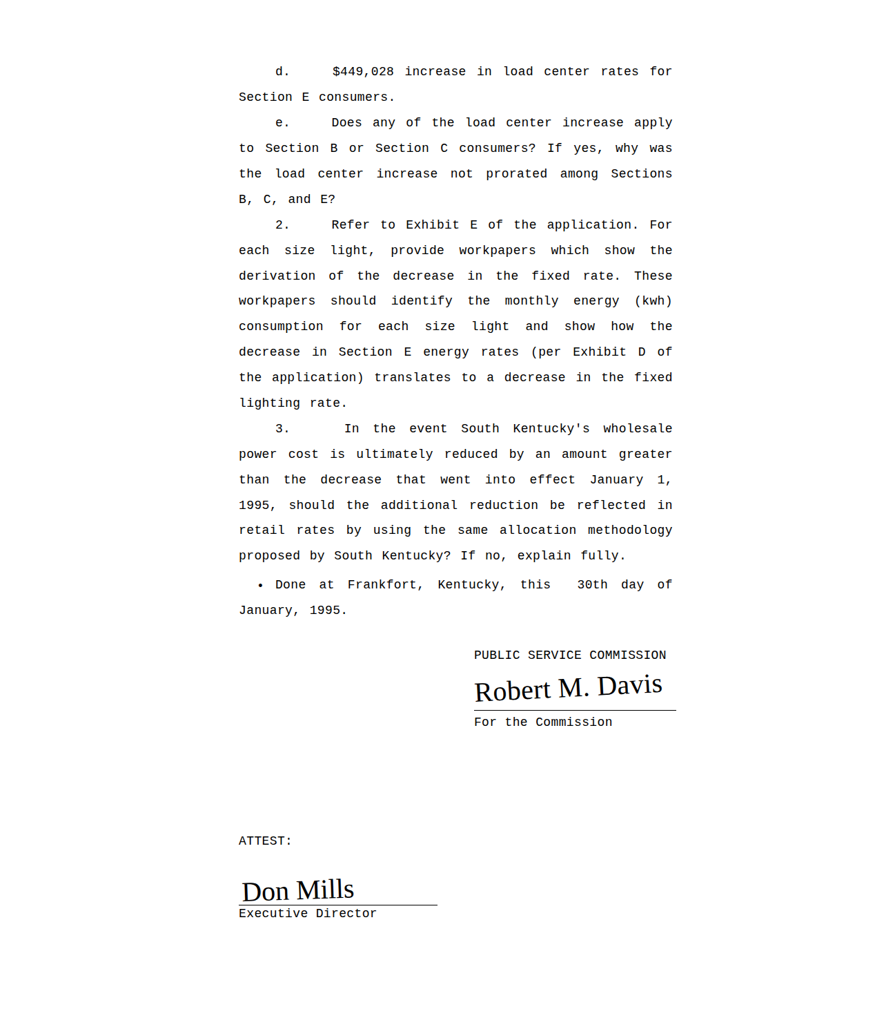d. $449,028 increase in load center rates for Section E consumers.
e. Does any of the load center increase apply to Section B or Section C consumers? If yes, why was the load center increase not prorated among Sections B, C, and E?
2. Refer to Exhibit E of the application. For each size light, provide workpapers which show the derivation of the decrease in the fixed rate. These workpapers should identify the monthly energy (kwh) consumption for each size light and show how the decrease in Section E energy rates (per Exhibit D of the application) translates to a decrease in the fixed lighting rate.
3. In the event South Kentucky's wholesale power cost is ultimately reduced by an amount greater than the decrease that went into effect January 1, 1995, should the additional reduction be reflected in retail rates by using the same allocation methodology proposed by South Kentucky? If no, explain fully.
•Done at Frankfort, Kentucky, this 30th day of January, 1995.
PUBLIC SERVICE COMMISSION
Robert M. Davis
For the Commission
ATTEST:
Don Mills
Executive Director